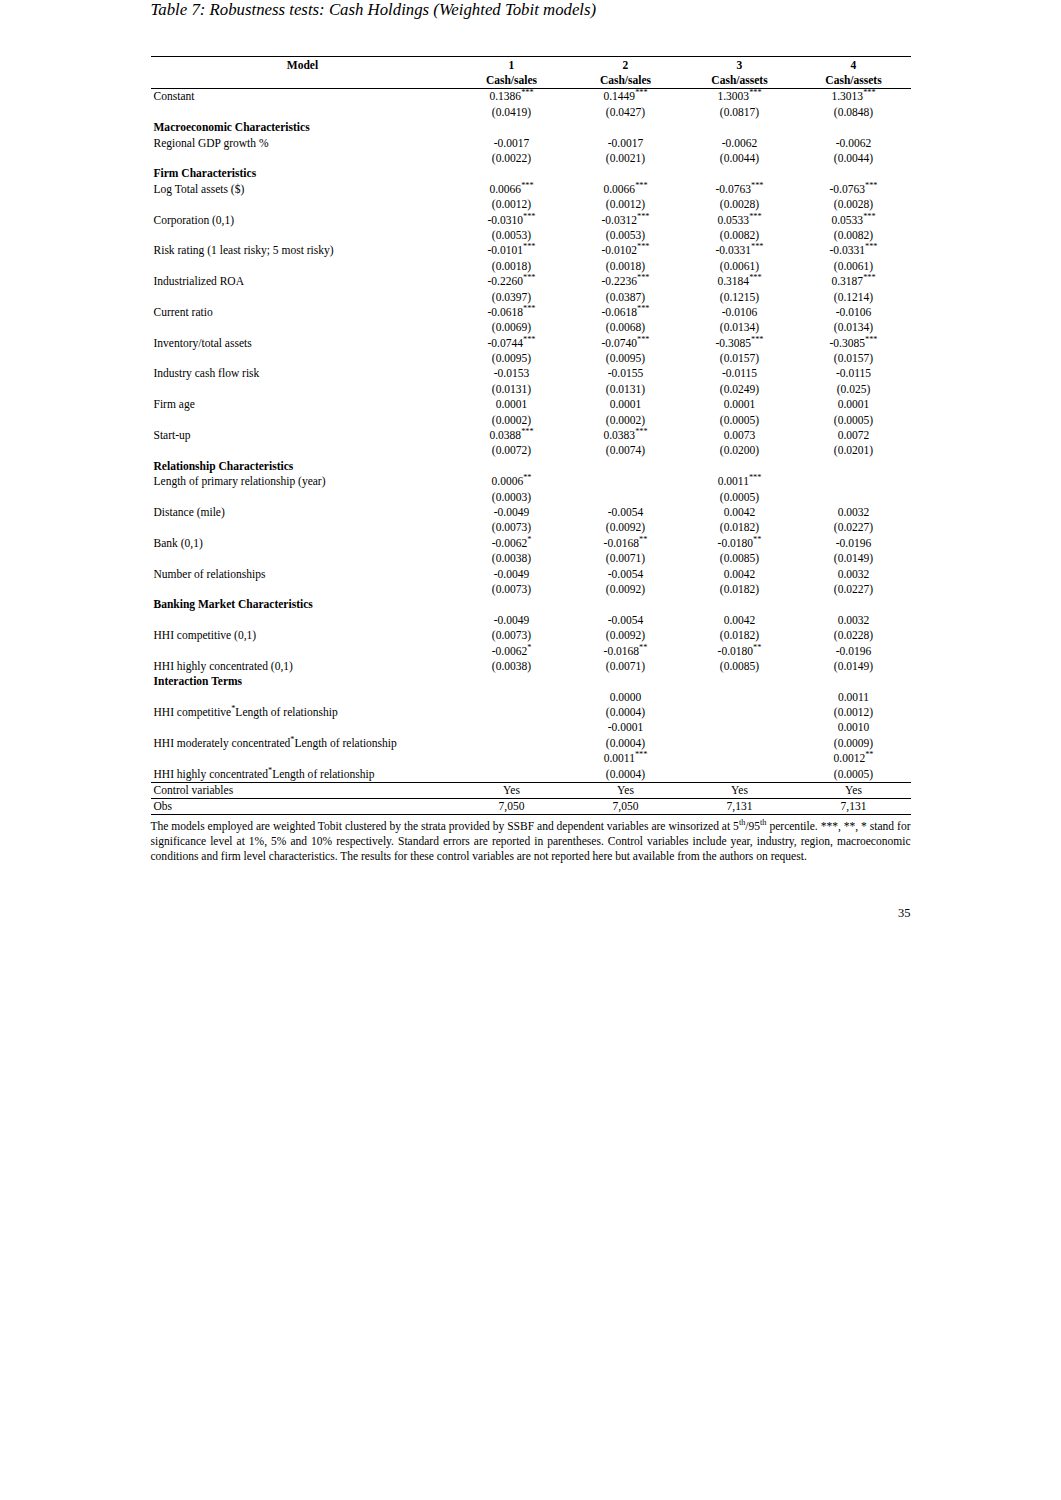Table 7: Robustness tests: Cash Holdings (Weighted Tobit models)
| Model | 1 | 2 | 3 | 4 |
| --- | --- | --- | --- | --- |
| | Cash/sales | Cash/sales | Cash/assets | Cash/assets |
| Constant | 0.1386 *** | 0.1449 *** | 1.3003 *** | 1.3013 *** |
| | (0.0419) | (0.0427) | (0.0817) | (0.0848) |
| Macroeconomic Characteristics |
| Regional GDP growth % | -0.0017 | -0.0017 | -0.0062 | -0.0062 |
| | (0.0022) | (0.0021) | (0.0044) | (0.0044) |
| Firm Characteristics |
| Log Total assets ($) | 0.0066 *** | 0.0066 *** | -0.0763 *** | -0.0763 *** |
| | (0.0012) | (0.0012) | (0.0028) | (0.0028) |
| Corporation (0,1) | -0.0310 *** | -0.0312 *** | 0.0533 *** | 0.0533 *** |
| | (0.0053) | (0.0053) | (0.0082) | (0.0082) |
| Risk rating (1 least risky; 5 most risky) | -0.0101 *** | -0.0102 *** | -0.0331 *** | -0.0331 *** |
| | (0.0018) | (0.0018) | (0.0061) | (0.0061) |
| Industrialized ROA | -0.2260 *** | -0.2236 *** | 0.3184 *** | 0.3187 *** |
| | (0.0397) | (0.0387) | (0.1215) | (0.1214) |
| Current ratio | -0.0618 *** | -0.0618 *** | -0.0106 | -0.0106 |
| | (0.0069) | (0.0068) | (0.0134) | (0.0134) |
| Inventory/total assets | -0.0744 *** | -0.0740 *** | -0.3085 *** | -0.3085 *** |
| | (0.0095) | (0.0095) | (0.0157) | (0.0157) |
| Industry cash flow risk | -0.0153 | -0.0155 | -0.0115 | -0.0115 |
| | (0.0131) | (0.0131) | (0.0249) | (0.025) |
| Firm age | 0.0001 | 0.0001 | 0.0001 | 0.0001 |
| | (0.0002) | (0.0002) | (0.0005) | (0.0005) |
| Start-up | 0.0388 *** | 0.0383 *** | 0.0073 | 0.0072 |
| | (0.0072) | (0.0074) | (0.0200) | (0.0201) |
| Relationship Characteristics |
| Length of primary relationship (year) | 0.0006 ** | | 0.0011 *** | |
| | (0.0003) | | (0.0005) | |
| Distance (mile) | -0.0049 | -0.0054 | 0.0042 | 0.0032 |
| | (0.0073) | (0.0092) | (0.0182) | (0.0227) |
| Bank (0,1) | -0.0062 * | -0.0168 ** | -0.0180 ** | -0.0196 |
| | (0.0038) | (0.0071) | (0.0085) | (0.0149) |
| Number of relationships | -0.0049 | -0.0054 | 0.0042 | 0.0032 |
| | (0.0073) | (0.0092) | (0.0182) | (0.0227) |
| Banking Market Characteristics |
| HHI competitive (0,1) | -0.0049 | -0.0054 | 0.0042 | 0.0032 |
| (0.0073) | (0.0092) | (0.0182) | (0.0228) |
| HHI highly concentrated (0,1) | -0.0062 * | -0.0168 ** | -0.0180 ** | -0.0196 |
| (0.0038) | (0.0071) | (0.0085) | (0.0149) |
| Interaction Terms |
| HHI competitive * Length of relationship | | 0.0000 | | 0.0011 |
| | (0.0004) | | (0.0012) |
| HHI moderately concentrated * Length of relationship | | -0.0001 | | 0.0010 |
| | (0.0004) | | (0.0009) |
| HHI highly concentrated * Length of relationship | | 0.0011 *** | | 0.0012 ** |
| | (0.0004) | | (0.0005) |
| Control variables | Yes | Yes | Yes | Yes |
| Obs | 7,050 | 7,050 | 7,131 | 7,131 |
The models employed are weighted Tobit clustered by the strata provided by SSBF and dependent variables are winsorized at 5th/95th percentile. ***, **, * stand for significance level at 1%, 5% and 10% respectively. Standard errors are reported in parentheses. Control variables include year, industry, region, macroeconomic conditions and firm level characteristics. The results for these control variables are not reported here but available from the authors on request.
35